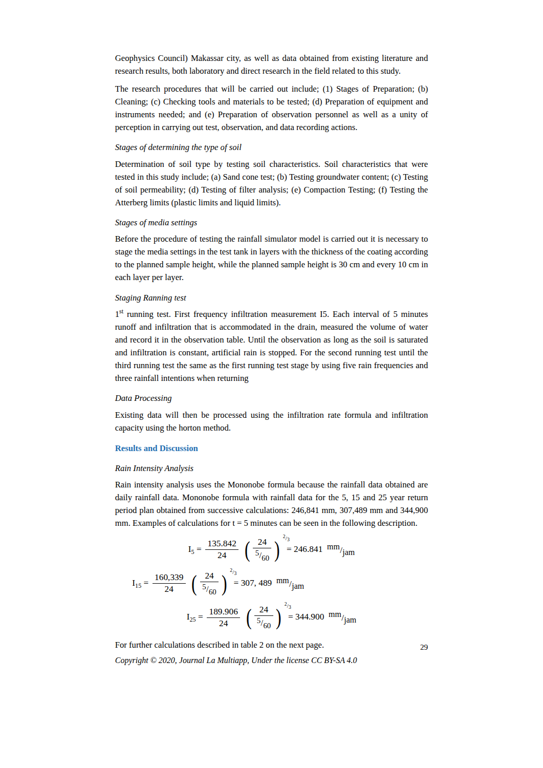Geophysics Council) Makassar city, as well as data obtained from existing literature and research results, both laboratory and direct research in the field related to this study.
The research procedures that will be carried out include; (1) Stages of Preparation; (b) Cleaning; (c) Checking tools and materials to be tested; (d) Preparation of equipment and instruments needed; and (e) Preparation of observation personnel as well as a unity of perception in carrying out test, observation, and data recording actions.
Stages of determining the type of soil
Determination of soil type by testing soil characteristics. Soil characteristics that were tested in this study include; (a) Sand cone test; (b) Testing groundwater content; (c) Testing of soil permeability; (d) Testing of filter analysis; (e) Compaction Testing; (f) Testing the Atterberg limits (plastic limits and liquid limits).
Stages of media settings
Before the procedure of testing the rainfall simulator model is carried out it is necessary to stage the media settings in the test tank in layers with the thickness of the coating according to the planned sample height, while the planned sample height is 30 cm and every 10 cm in each layer per layer.
Staging Ranning test
1st running test. First frequency infiltration measurement I5. Each interval of 5 minutes runoff and infiltration that is accommodated in the drain, measured the volume of water and record it in the observation table. Until the observation as long as the soil is saturated and infiltration is constant, artificial rain is stopped. For the second running test until the third running test the same as the first running test stage by using five rain frequencies and three rainfall intentions when returning
Data Processing
Existing data will then be processed using the infiltration rate formula and infiltration capacity using the horton method.
Results and Discussion
Rain Intensity Analysis
Rain intensity analysis uses the Mononobe formula because the rainfall data obtained are daily rainfall data. Mononobe formula with rainfall data for the 5, 15 and 25 year return period plan obtained from successive calculations: 246,841 mm, 307,489 mm and 344,900 mm. Examples of calculations for t = 5 minutes can be seen in the following description.
I5 = 135.842 24 ( 24 5/60 ) 2/3 = 246.841 mm/jam
I15 = 160,339 24 ( 24 5/60 ) 2/3 = 307, 489 mm/jam
I25 = 189.906 24 ( 24 5/60 ) 2/3 = 344.900 mm/jam
For further calculations described in table 2 on the next page.
29
Copyright © 2020, Journal La Multiapp, Under the license CC BY-SA 4.0